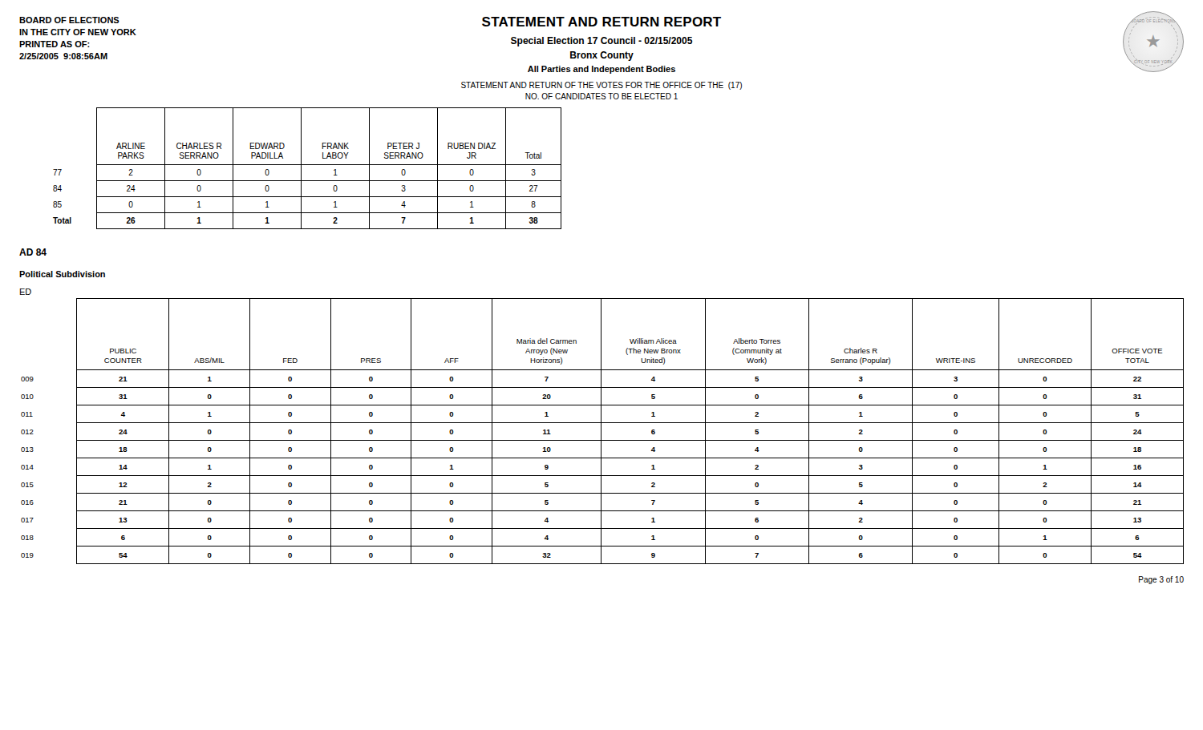BOARD OF ELECTIONS
IN THE CITY OF NEW YORK
PRINTED AS OF:
2/25/2005 9:08:56AM
BOARD OF ELECTIONS
★
CITY OF NEW YORK
STATEMENT AND RETURN REPORT
Special Election 17 Council - 02/15/2005
Bronx County
All Parties and Independent Bodies
STATEMENT AND RETURN OF THE VOTES FOR THE OFFICE OF THE (17)
NO. OF CANDIDATES TO BE ELECTED 1
| | ARLINE PARKS | CHARLES R SERRANO | EDWARD PADILLA | FRANK LABOY | PETER J SERRANO | RUBEN DIAZ JR | Total |
| --- | --- | --- | --- | --- | --- | --- | --- |
| 77 | 2 | 0 | 0 | 1 | 0 | 0 | 3 |
| 84 | 24 | 0 | 0 | 0 | 3 | 0 | 27 |
| 85 | 0 | 1 | 1 | 1 | 4 | 1 | 8 |
| Total | 26 | 1 | 1 | 2 | 7 | 1 | 38 |
AD 84
Political Subdivision
ED
| | PUBLIC COUNTER | ABS/MIL | FED | PRES | AFF | Maria del Carmen Arroyo (New Horizons) | William Alicea (The New Bronx United) | Alberto Torres (Community at Work) | Charles R Serrano (Popular) | WRITE-INS | UNRECORDED | OFFICE VOTE TOTAL |
| --- | --- | --- | --- | --- | --- | --- | --- | --- | --- | --- | --- | --- |
| 009 | 21 | 1 | 0 | 0 | 0 | 7 | 4 | 5 | 3 | 3 | 0 | 22 |
| 010 | 31 | 0 | 0 | 0 | 0 | 20 | 5 | 0 | 6 | 0 | 0 | 31 |
| 011 | 4 | 1 | 0 | 0 | 0 | 1 | 1 | 2 | 1 | 0 | 0 | 5 |
| 012 | 24 | 0 | 0 | 0 | 0 | 11 | 6 | 5 | 2 | 0 | 0 | 24 |
| 013 | 18 | 0 | 0 | 0 | 0 | 10 | 4 | 4 | 0 | 0 | 0 | 18 |
| 014 | 14 | 1 | 0 | 0 | 1 | 9 | 1 | 2 | 3 | 0 | 1 | 16 |
| 015 | 12 | 2 | 0 | 0 | 0 | 5 | 2 | 0 | 5 | 0 | 2 | 14 |
| 016 | 21 | 0 | 0 | 0 | 0 | 5 | 7 | 5 | 4 | 0 | 0 | 21 |
| 017 | 13 | 0 | 0 | 0 | 0 | 4 | 1 | 6 | 2 | 0 | 0 | 13 |
| 018 | 6 | 0 | 0 | 0 | 0 | 4 | 1 | 0 | 0 | 0 | 1 | 6 |
| 019 | 54 | 0 | 0 | 0 | 0 | 32 | 9 | 7 | 6 | 0 | 0 | 54 |
Page 3 of 10